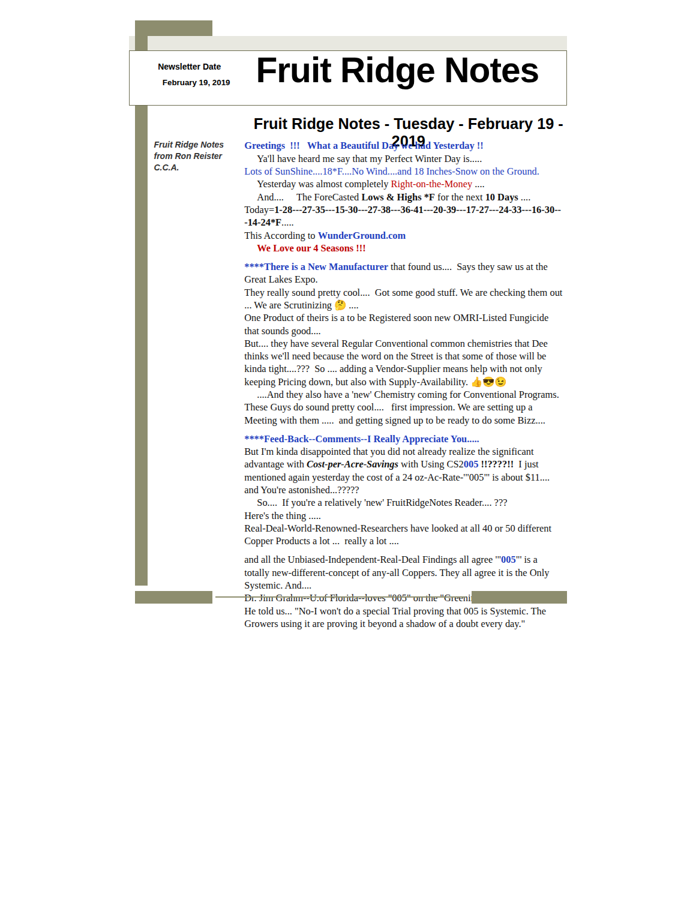Newsletter Date February 19, 2019
Fruit Ridge Notes
Fruit Ridge Notes - Tuesday - February 19 - 2019
Fruit Ridge Notes
from Ron Reister
C.C.A.
Greetings !!! What a Beautiful Day we had Yesterday !!
Ya'll have heard me say that my Perfect Winter Day is.....
Lots of SunShine....18*F....No Wind....and 18 Inches-Snow on the Ground.
Yesterday was almost completely Right-on-the-Money ....
And.... The ForeCasted Lows & Highs *F for the next 10 Days ....
Today=1-28---27-35---15-30---27-38---36-41---20-39---17-27---24-33---16-30---14-24*F.....
This According to WunderGround.com
We Love our 4 Seasons !!!
****There is a New Manufacturer that found us.... Says they saw us at the Great Lakes Expo.
They really sound pretty cool.... Got some good stuff. We are checking them out ... We are Scrutinizing 🤔 ....
One Product of theirs is a to be Registered soon new OMRI-Listed Fungicide that sounds good....
But.... they have several Regular Conventional common chemistries that Dee thinks we'll need because the word on the Street is that some of those will be kinda tight....??? So .... adding a Vendor-Supplier means help with not only keeping Pricing down, but also with Supply-Availability. 👍😎😉
....And they also have a 'new' Chemistry coming for Conventional Programs. These Guys do sound pretty cool.... first impression. We are setting up a Meeting with them ..... and getting signed up to be ready to do some Bizz....
****Feed-Back--Comments--I Really Appreciate You.....
But I'm kinda disappointed that you did not already realize the significant advantage with Cost-per-Acre-Savings with Using CS2005 !!????!! I just mentioned again yesterday the cost of a 24 oz-Ac-Rate-'"005"' is about $11.... and You're astonished...?????
So.... If you're a relatively 'new' FruitRidgeNotes Reader.... ???
Here's the thing .....
Real-Deal-World-Renowned-Researchers have looked at all 40 or 50 different Copper Products a lot ... really a lot ....
and all the Unbiased-Independent-Real-Deal Findings all agree '"005"' is a totally new-different-concept of any-all Coppers. They all agree it is the Only Systemic. And....
Dr. Jim Grahm--U.of Florida--loves "005" on the "Greening"Disease in Citrus....
He told us... "No-I won't do a special Trial proving that 005 is Systemic. The Growers using it are proving it beyond a shadow of a doubt every day."